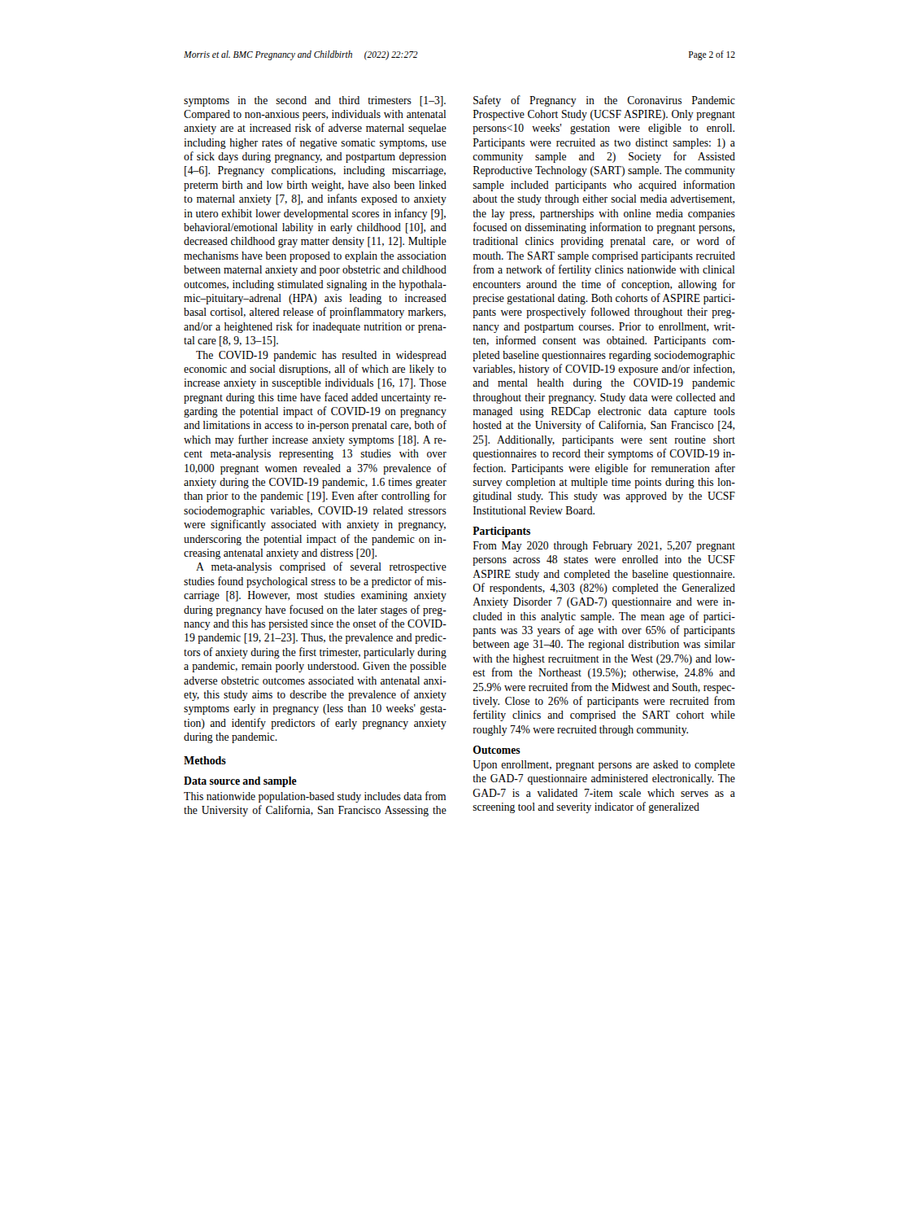Morris et al. BMC Pregnancy and Childbirth (2022) 22:272
Page 2 of 12
symptoms in the second and third trimesters [1–3]. Compared to non-anxious peers, individuals with antenatal anxiety are at increased risk of adverse maternal sequelae including higher rates of negative somatic symptoms, use of sick days during pregnancy, and postpartum depression [4–6]. Pregnancy complications, including miscarriage, preterm birth and low birth weight, have also been linked to maternal anxiety [7, 8], and infants exposed to anxiety in utero exhibit lower developmental scores in infancy [9], behavioral/emotional lability in early childhood [10], and decreased childhood gray matter density [11, 12]. Multiple mechanisms have been proposed to explain the association between maternal anxiety and poor obstetric and childhood outcomes, including stimulated signaling in the hypothalamic–pituitary–adrenal (HPA) axis leading to increased basal cortisol, altered release of proinflammatory markers, and/or a heightened risk for inadequate nutrition or prenatal care [8, 9, 13–15].
The COVID-19 pandemic has resulted in widespread economic and social disruptions, all of which are likely to increase anxiety in susceptible individuals [16, 17]. Those pregnant during this time have faced added uncertainty regarding the potential impact of COVID-19 on pregnancy and limitations in access to in-person prenatal care, both of which may further increase anxiety symptoms [18]. A recent meta-analysis representing 13 studies with over 10,000 pregnant women revealed a 37% prevalence of anxiety during the COVID-19 pandemic, 1.6 times greater than prior to the pandemic [19]. Even after controlling for sociodemographic variables, COVID-19 related stressors were significantly associated with anxiety in pregnancy, underscoring the potential impact of the pandemic on increasing antenatal anxiety and distress [20].
A meta-analysis comprised of several retrospective studies found psychological stress to be a predictor of miscarriage [8]. However, most studies examining anxiety during pregnancy have focused on the later stages of pregnancy and this has persisted since the onset of the COVID-19 pandemic [19, 21–23]. Thus, the prevalence and predictors of anxiety during the first trimester, particularly during a pandemic, remain poorly understood. Given the possible adverse obstetric outcomes associated with antenatal anxiety, this study aims to describe the prevalence of anxiety symptoms early in pregnancy (less than 10 weeks' gestation) and identify predictors of early pregnancy anxiety during the pandemic.
Methods
Data source and sample
This nationwide population-based study includes data from the University of California, San Francisco Assessing the Safety of Pregnancy in the Coronavirus Pandemic Prospective Cohort Study (UCSF ASPIRE). Only pregnant persons<10 weeks' gestation were eligible to enroll. Participants were recruited as two distinct samples: 1) a community sample and 2) Society for Assisted Reproductive Technology (SART) sample. The community sample included participants who acquired information about the study through either social media advertisement, the lay press, partnerships with online media companies focused on disseminating information to pregnant persons, traditional clinics providing prenatal care, or word of mouth. The SART sample comprised participants recruited from a network of fertility clinics nationwide with clinical encounters around the time of conception, allowing for precise gestational dating. Both cohorts of ASPIRE participants were prospectively followed throughout their pregnancy and postpartum courses. Prior to enrollment, written, informed consent was obtained. Participants completed baseline questionnaires regarding sociodemographic variables, history of COVID-19 exposure and/or infection, and mental health during the COVID-19 pandemic throughout their pregnancy. Study data were collected and managed using REDCap electronic data capture tools hosted at the University of California, San Francisco [24, 25]. Additionally, participants were sent routine short questionnaires to record their symptoms of COVID-19 infection. Participants were eligible for remuneration after survey completion at multiple time points during this longitudinal study. This study was approved by the UCSF Institutional Review Board.
Participants
From May 2020 through February 2021, 5,207 pregnant persons across 48 states were enrolled into the UCSF ASPIRE study and completed the baseline questionnaire. Of respondents, 4,303 (82%) completed the Generalized Anxiety Disorder 7 (GAD-7) questionnaire and were included in this analytic sample. The mean age of participants was 33 years of age with over 65% of participants between age 31–40. The regional distribution was similar with the highest recruitment in the West (29.7%) and lowest from the Northeast (19.5%); otherwise, 24.8% and 25.9% were recruited from the Midwest and South, respectively. Close to 26% of participants were recruited from fertility clinics and comprised the SART cohort while roughly 74% were recruited through community.
Outcomes
Upon enrollment, pregnant persons are asked to complete the GAD-7 questionnaire administered electronically. The GAD-7 is a validated 7-item scale which serves as a screening tool and severity indicator of generalized